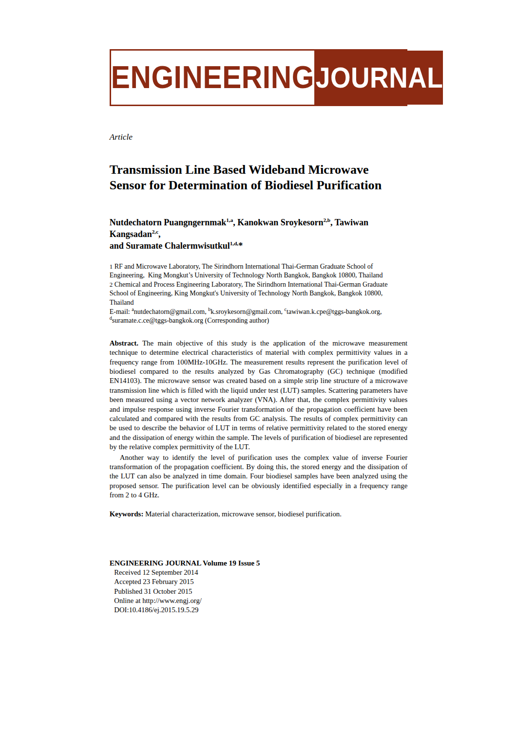ENGINEERING
JOURNAL
Article
Transmission Line Based Wideband Microwave
Sensor for Determination of Biodiesel Purification
Nutdechatorn Puangngernmak1,a, Kanokwan Sroykesorn2,b, Tawiwan Kangsadan2,c,
and Suramate Chalermwisutkul1,d,*
1 RF and Microwave Laboratory, The Sirindhorn International Thai-German Graduate School of Engineering, King Mongkut’s University of Technology North Bangkok, Bangkok 10800, Thailand
2 Chemical and Process Engineering Laboratory, The Sirindhorn International Thai-German Graduate School of Engineering, King Mongkut's University of Technology North Bangkok, Bangkok 10800, Thailand
E-mail: anutdechatorn@gmail.com, bk.sroykesorn@gmail.com, ctawiwan.k.cpe@tggs-bangkok.org, dsuramate.c.ce@tggs-bangkok.org (Corresponding author)
Abstract. The main objective of this study is the application of the microwave measurement technique to determine electrical characteristics of material with complex permittivity values in a frequency range from 100MHz-10GHz. The measurement results represent the purification level of biodiesel compared to the results analyzed by Gas Chromatography (GC) technique (modified EN14103). The microwave sensor was created based on a simple strip line structure of a microwave transmission line which is filled with the liquid under test (LUT) samples. Scattering parameters have been measured using a vector network analyzer (VNA). After that, the complex permittivity values and impulse response using inverse Fourier transformation of the propagation coefficient have been calculated and compared with the results from GC analysis. The results of complex permittivity can be used to describe the behavior of LUT in terms of relative permittivity related to the stored energy and the dissipation of energy within the sample. The levels of purification of biodiesel are represented by the relative complex permittivity of the LUT.
Another way to identify the level of purification uses the complex value of inverse Fourier transformation of the propagation coefficient. By doing this, the stored energy and the dissipation of the LUT can also be analyzed in time domain. Four biodiesel samples have been analyzed using the proposed sensor. The purification level can be obviously identified especially in a frequency range from 2 to 4 GHz.
Keywords: Material characterization, microwave sensor, biodiesel purification.
ENGINEERING JOURNAL Volume 19 Issue 5
Received 12 September 2014
Accepted 23 February 2015
Published 31 October 2015
Online at http://www.engj.org/
DOI:10.4186/ej.2015.19.5.29